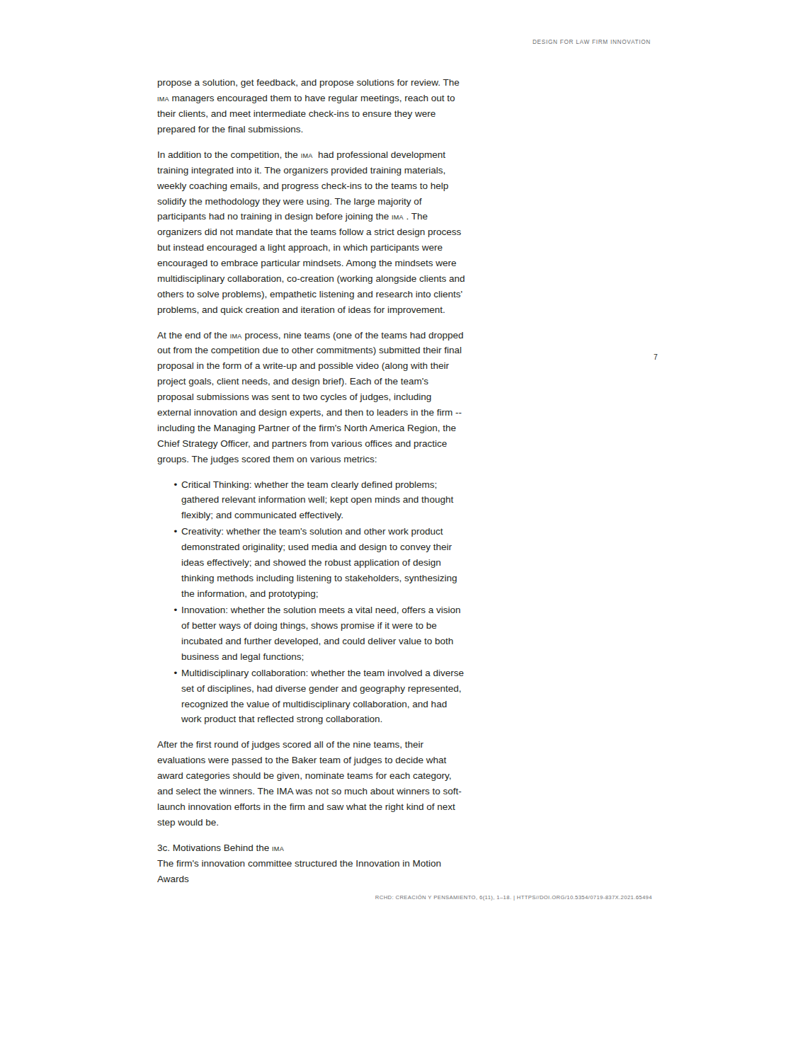Design for Law Firm Innovation
7
propose a solution, get feedback, and propose solutions for review. The ima managers encouraged them to have regular meetings, reach out to their clients, and meet intermediate check-ins to ensure they were prepared for the final submissions.
In addition to the competition, the ima had professional development training integrated into it. The organizers provided training materials, weekly coaching emails, and progress check-ins to the teams to help solidify the methodology they were using. The large majority of participants had no training in design before joining the ima . The organizers did not mandate that the teams follow a strict design process but instead encouraged a light approach, in which participants were encouraged to embrace particular mindsets. Among the mindsets were multidisciplinary collaboration, co-creation (working alongside clients and others to solve problems), empathetic listening and research into clients' problems, and quick creation and iteration of ideas for improvement.
At the end of the ima process, nine teams (one of the teams had dropped out from the competition due to other commitments) submitted their final proposal in the form of a write-up and possible video (along with their project goals, client needs, and design brief). Each of the team's proposal submissions was sent to two cycles of judges, including external innovation and design experts, and then to leaders in the firm -- including the Managing Partner of the firm's North America Region, the Chief Strategy Officer, and partners from various offices and practice groups. The judges scored them on various metrics:
Critical Thinking: whether the team clearly defined problems; gathered relevant information well; kept open minds and thought flexibly; and communicated effectively.
Creativity: whether the team's solution and other work product demonstrated originality; used media and design to convey their ideas effectively; and showed the robust application of design thinking methods including listening to stakeholders, synthesizing the information, and prototyping;
Innovation: whether the solution meets a vital need, offers a vision of better ways of doing things, shows promise if it were to be incubated and further developed, and could deliver value to both business and legal functions;
Multidisciplinary collaboration: whether the team involved a diverse set of disciplines, had diverse gender and geography represented, recognized the value of multidisciplinary collaboration, and had work product that reflected strong collaboration.
After the first round of judges scored all of the nine teams, their evaluations were passed to the Baker team of judges to decide what award categories should be given, nominate teams for each category, and select the winners. The IMA was not so much about winners to soft-launch innovation efforts in the firm and saw what the right kind of next step would be.
3c. Motivations Behind the ima
The firm's innovation committee structured the Innovation in Motion Awards
RChD: creación y pensamiento, 6(11), 1–18. | https//doi.org/10.5354/0719-837x.2021.65494